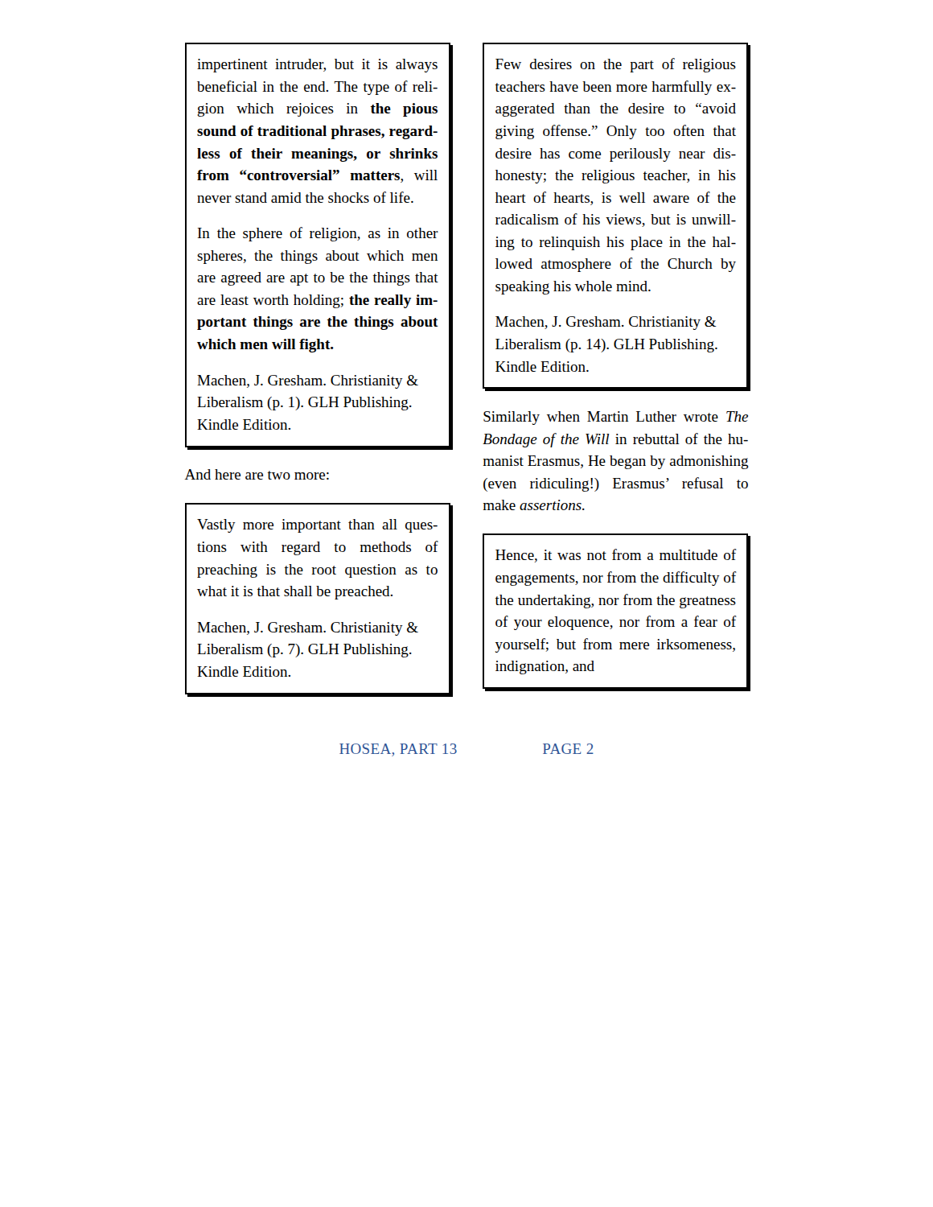impertinent intruder, but it is always beneficial in the end. The type of religion which rejoices in the pious sound of traditional phrases, regardless of their meanings, or shrinks from “controversial” matters, will never stand amid the shocks of life.
In the sphere of religion, as in other spheres, the things about which men are agreed are apt to be the things that are least worth holding; the really important things are the things about which men will fight.
Machen, J. Gresham. Christianity & Liberalism (p. 1). GLH Publishing. Kindle Edition.
And here are two more:
Vastly more important than all questions with regard to methods of preaching is the root question as to what it is that shall be preached.
Machen, J. Gresham. Christianity & Liberalism (p. 7). GLH Publishing. Kindle Edition.
Few desires on the part of religious teachers have been more harmfully exaggerated than the desire to “avoid giving offense.” Only too often that desire has come perilously near dishonesty; the religious teacher, in his heart of hearts, is well aware of the radicalism of his views, but is unwilling to relinquish his place in the hallowed atmosphere of the Church by speaking his whole mind.
Machen, J. Gresham. Christianity & Liberalism (p. 14). GLH Publishing. Kindle Edition.
Similarly when Martin Luther wrote The Bondage of the Will in rebuttal of the humanist Erasmus, He began by admonishing (even ridiculing!) Erasmus’ refusal to make assertions.
Hence, it was not from a multitude of engagements, nor from the difficulty of the undertaking, nor from the greatness of your eloquence, nor from a fear of yourself; but from mere irksomeness, indignation, and
HOSEA, PART 13
PAGE 2